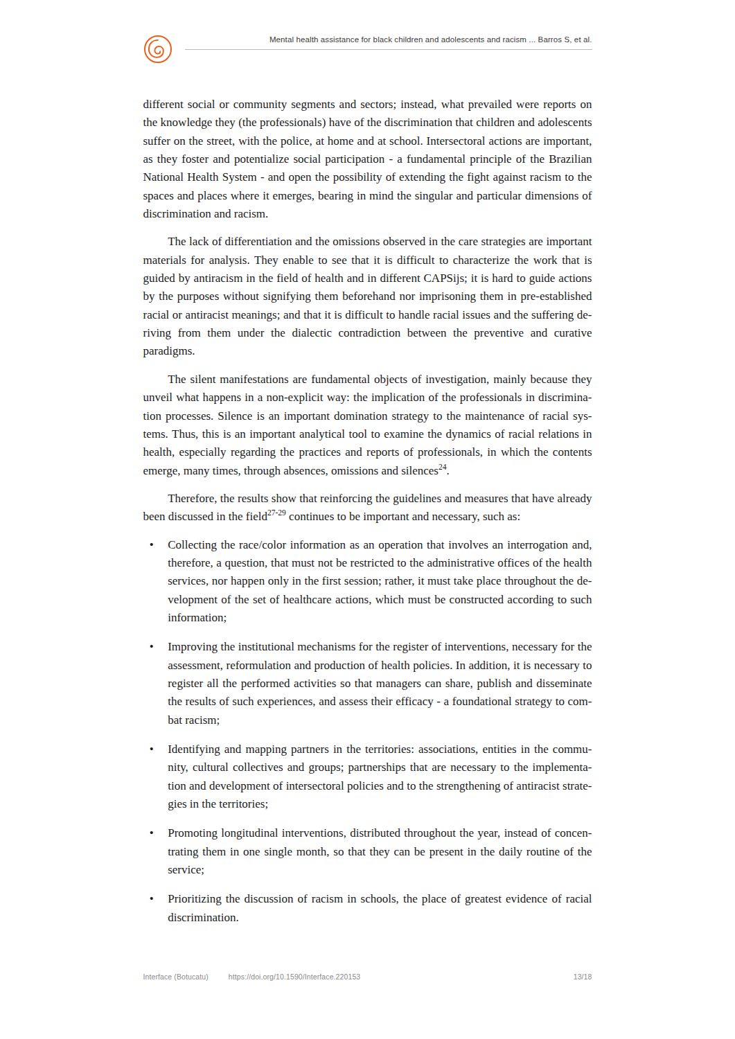Mental health assistance for black children and adolescents and racism ... Barros S, et al.
different social or community segments and sectors; instead, what prevailed were reports on the knowledge they (the professionals) have of the discrimination that children and adolescents suffer on the street, with the police, at home and at school. Intersectoral actions are important, as they foster and potentialize social participation - a fundamental principle of the Brazilian National Health System - and open the possibility of extending the fight against racism to the spaces and places where it emerges, bearing in mind the singular and particular dimensions of discrimination and racism.
The lack of differentiation and the omissions observed in the care strategies are important materials for analysis. They enable to see that it is difficult to characterize the work that is guided by antiracism in the field of health and in different CAPSijs; it is hard to guide actions by the purposes without signifying them beforehand nor imprisoning them in pre-established racial or antiracist meanings; and that it is difficult to handle racial issues and the suffering deriving from them under the dialectic contradiction between the preventive and curative paradigms.
The silent manifestations are fundamental objects of investigation, mainly because they unveil what happens in a non-explicit way: the implication of the professionals in discrimination processes. Silence is an important domination strategy to the maintenance of racial systems. Thus, this is an important analytical tool to examine the dynamics of racial relations in health, especially regarding the practices and reports of professionals, in which the contents emerge, many times, through absences, omissions and silences24.
Therefore, the results show that reinforcing the guidelines and measures that have already been discussed in the field27-29 continues to be important and necessary, such as:
Collecting the race/color information as an operation that involves an interrogation and, therefore, a question, that must not be restricted to the administrative offices of the health services, nor happen only in the first session; rather, it must take place throughout the development of the set of healthcare actions, which must be constructed according to such information;
Improving the institutional mechanisms for the register of interventions, necessary for the assessment, reformulation and production of health policies. In addition, it is necessary to register all the performed activities so that managers can share, publish and disseminate the results of such experiences, and assess their efficacy - a foundational strategy to combat racism;
Identifying and mapping partners in the territories: associations, entities in the community, cultural collectives and groups; partnerships that are necessary to the implementation and development of intersectoral policies and to the strengthening of antiracist strategies in the territories;
Promoting longitudinal interventions, distributed throughout the year, instead of concentrating them in one single month, so that they can be present in the daily routine of the service;
Prioritizing the discussion of racism in schools, the place of greatest evidence of racial discrimination.
Interface (Botucatu) https://doi.org/10.1590/Interface.220153
13/18